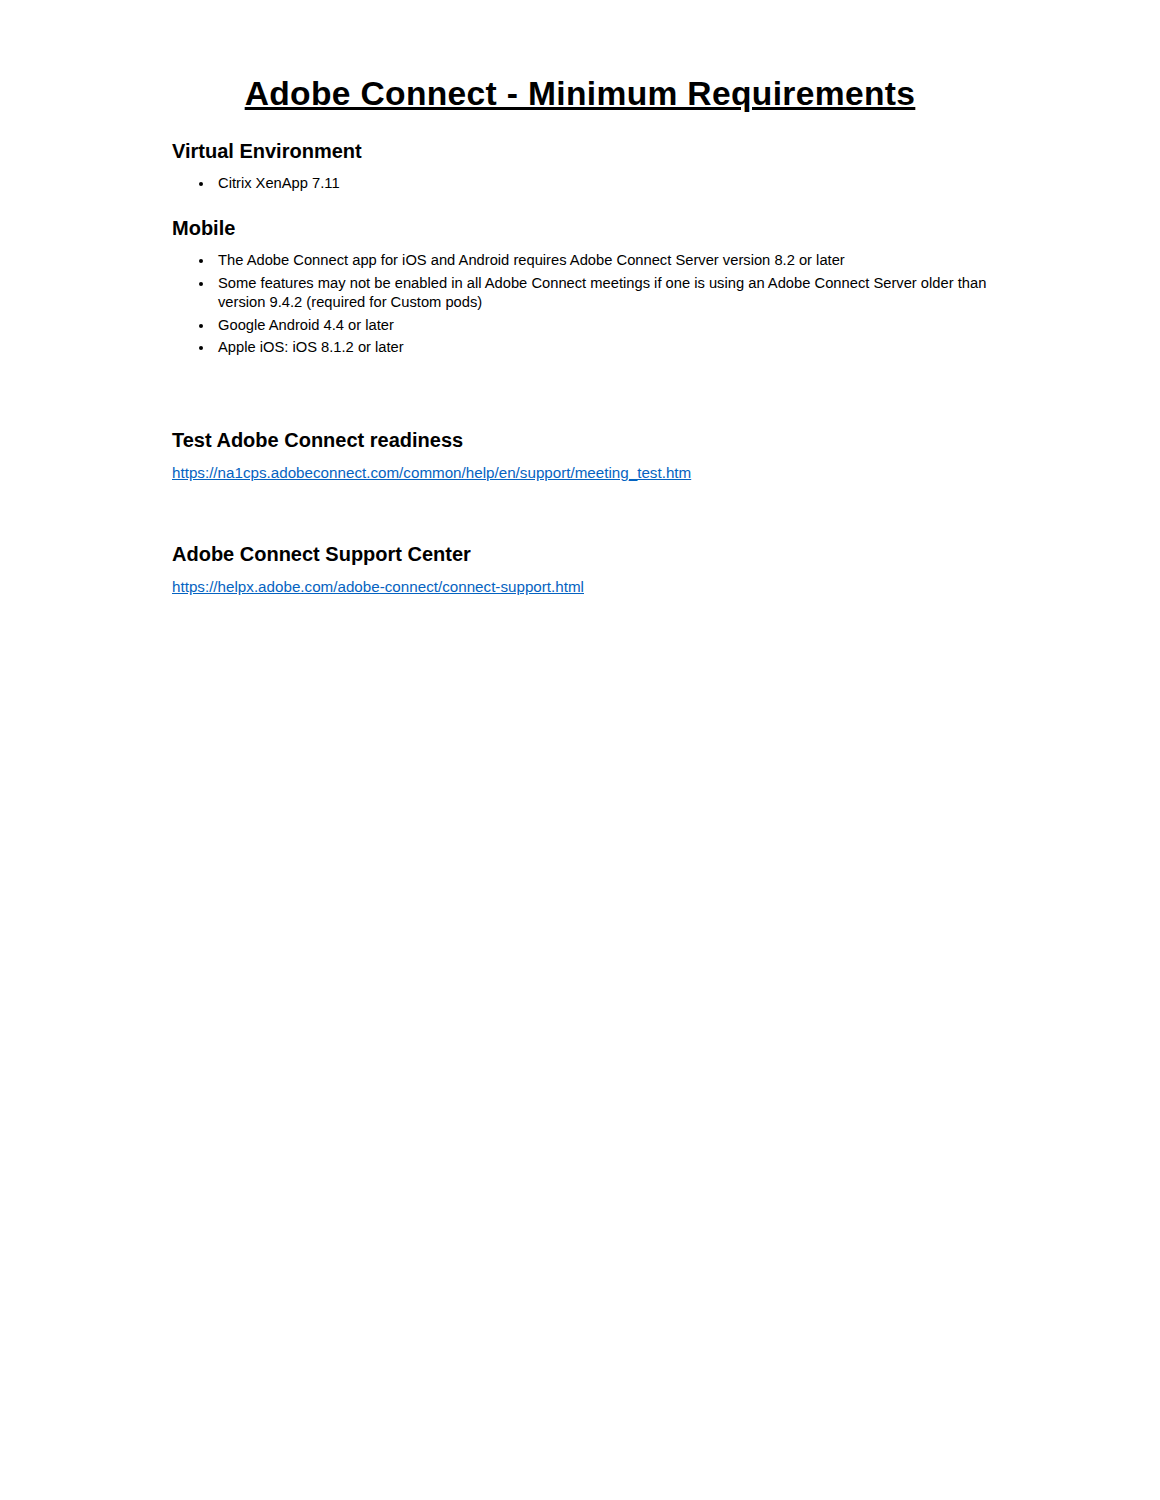Adobe Connect - Minimum Requirements
Virtual Environment
Citrix XenApp 7.11
Mobile
The Adobe Connect app for iOS and Android requires Adobe Connect Server version 8.2 or later
Some features may not be enabled in all Adobe Connect meetings if one is using an Adobe Connect Server older than version 9.4.2 (required for Custom pods)
Google Android 4.4 or later
Apple iOS: iOS 8.1.2 or later
Test Adobe Connect readiness
https://na1cps.adobeconnect.com/common/help/en/support/meeting_test.htm
Adobe Connect Support Center
https://helpx.adobe.com/adobe-connect/connect-support.html